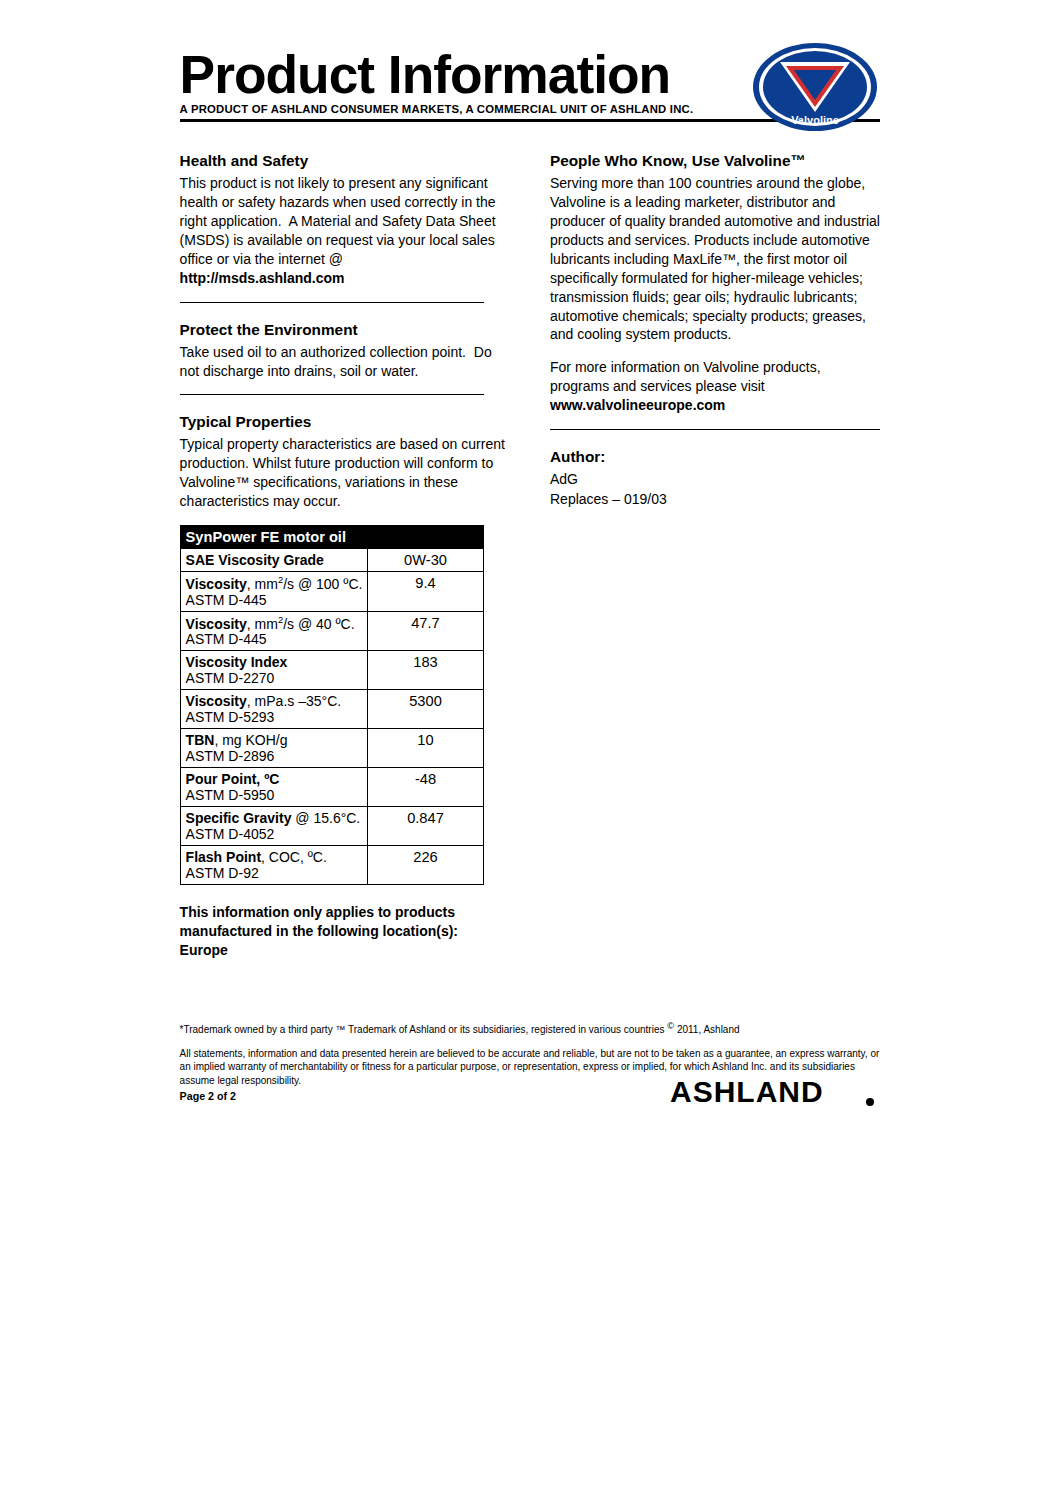Product Information
A PRODUCT OF ASHLAND CONSUMER MARKETS, A COMMERCIAL UNIT OF ASHLAND INC.
Valvoline
Health and Safety
This product is not likely to present any significant health or safety hazards when used correctly in the right application. A Material and Safety Data Sheet (MSDS) is available on request via your local sales office or via the internet @ http://msds.ashland.com
Protect the Environment
Take used oil to an authorized collection point. Do not discharge into drains, soil or water.
Typical Properties
Typical property characteristics are based on current production. Whilst future production will conform to Valvoline™ specifications, variations in these characteristics may occur.
| SynPower FE motor oil | |
| SAE Viscosity Grade | 0W-30 |
| Viscosity , mm 2 /s @ 100 ºC. ASTM D-445 | 9.4 |
| Viscosity , mm 2 /s @ 40 ºC. ASTM D-445 | 47.7 |
| Viscosity Index ASTM D-2270 | 183 |
| Viscosity , mPa.s –35°C. ASTM D-5293 | 5300 |
| TBN , mg KOH/g ASTM D-2896 | 10 |
| Pour Point, ºC ASTM D-5950 | -48 |
| Specific Gravity @ 15.6°C. ASTM D-4052 | 0.847 |
| Flash Point , COC, ºC. ASTM D-92 | 226 |
This information only applies to products manufactured in the following location(s): Europe
People Who Know, Use Valvoline™
Serving more than 100 countries around the globe, Valvoline is a leading marketer, distributor and producer of quality branded automotive and industrial products and services. Products include automotive lubricants including MaxLife™, the first motor oil specifically formulated for higher-mileage vehicles; transmission fluids; gear oils; hydraulic lubricants; automotive chemicals; specialty products; greases, and cooling system products.
For more information on Valvoline products, programs and services please visit www.valvolineeurope.com
Author:
AdG
Replaces – 019/03
*Trademark owned by a third party ™ Trademark of Ashland or its subsidiaries, registered in various countries © 2011, Ashland
All statements, information and data presented herein are believed to be accurate and reliable, but are not to be taken as a guarantee, an express warranty, or an implied warranty of merchantability or fitness for a particular purpose, or representation, express or implied, for which Ashland Inc. and its subsidiaries assume legal responsibility.
Page 2 of 2
ASHLAND